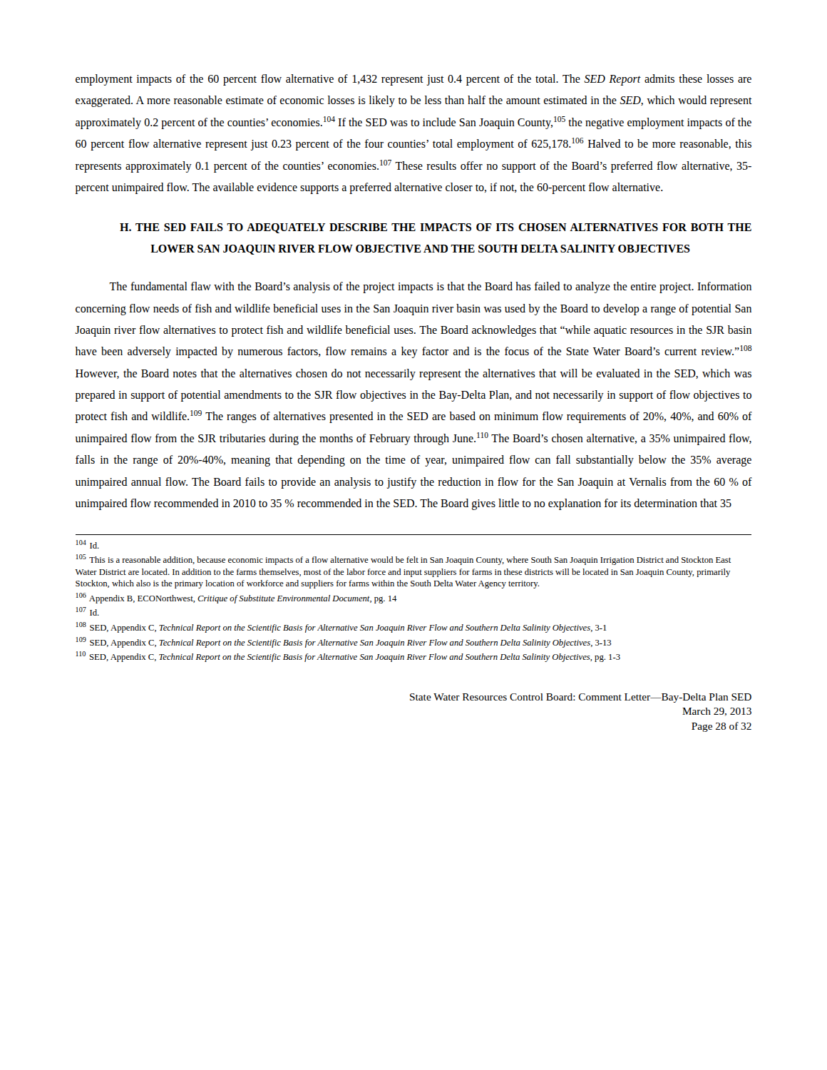employment impacts of the 60 percent flow alternative of 1,432 represent just 0.4 percent of the total. The SED Report admits these losses are exaggerated. A more reasonable estimate of economic losses is likely to be less than half the amount estimated in the SED, which would represent approximately 0.2 percent of the counties’ economies.104 If the SED was to include San Joaquin County,105 the negative employment impacts of the 60 percent flow alternative represent just 0.23 percent of the four counties’ total employment of 625,178.106 Halved to be more reasonable, this represents approximately 0.1 percent of the counties’ economies.107 These results offer no support of the Board’s preferred flow alternative, 35-percent unimpaired flow. The available evidence supports a preferred alternative closer to, if not, the 60-percent flow alternative.
H. THE SED FAILS TO ADEQUATELY DESCRIBE THE IMPACTS OF ITS CHOSEN ALTERNATIVES FOR BOTH THE LOWER SAN JOAQUIN RIVER FLOW OBJECTIVE AND THE SOUTH DELTA SALINITY OBJECTIVES
The fundamental flaw with the Board’s analysis of the project impacts is that the Board has failed to analyze the entire project. Information concerning flow needs of fish and wildlife beneficial uses in the San Joaquin river basin was used by the Board to develop a range of potential San Joaquin river flow alternatives to protect fish and wildlife beneficial uses. The Board acknowledges that “while aquatic resources in the SJR basin have been adversely impacted by numerous factors, flow remains a key factor and is the focus of the State Water Board’s current review.”108 However, the Board notes that the alternatives chosen do not necessarily represent the alternatives that will be evaluated in the SED, which was prepared in support of potential amendments to the SJR flow objectives in the Bay-Delta Plan, and not necessarily in support of flow objectives to protect fish and wildlife.109 The ranges of alternatives presented in the SED are based on minimum flow requirements of 20%, 40%, and 60% of unimpaired flow from the SJR tributaries during the months of February through June.110 The Board’s chosen alternative, a 35% unimpaired flow, falls in the range of 20%-40%, meaning that depending on the time of year, unimpaired flow can fall substantially below the 35% average unimpaired annual flow. The Board fails to provide an analysis to justify the reduction in flow for the San Joaquin at Vernalis from the 60 % of unimpaired flow recommended in 2010 to 35 % recommended in the SED. The Board gives little to no explanation for its determination that 35
104 Id.
105 This is a reasonable addition, because economic impacts of a flow alternative would be felt in San Joaquin County, where South San Joaquin Irrigation District and Stockton East Water District are located. In addition to the farms themselves, most of the labor force and input suppliers for farms in these districts will be located in San Joaquin County, primarily Stockton, which also is the primary location of workforce and suppliers for farms within the South Delta Water Agency territory.
106 Appendix B, ECONorthwest, Critique of Substitute Environmental Document, pg. 14
107 Id.
108 SED, Appendix C, Technical Report on the Scientific Basis for Alternative San Joaquin River Flow and Southern Delta Salinity Objectives, 3-1
109 SED, Appendix C, Technical Report on the Scientific Basis for Alternative San Joaquin River Flow and Southern Delta Salinity Objectives, 3-13
110 SED, Appendix C, Technical Report on the Scientific Basis for Alternative San Joaquin River Flow and Southern Delta Salinity Objectives, pg. 1-3
State Water Resources Control Board: Comment Letter—Bay-Delta Plan SED
March 29, 2013
Page 28 of 32